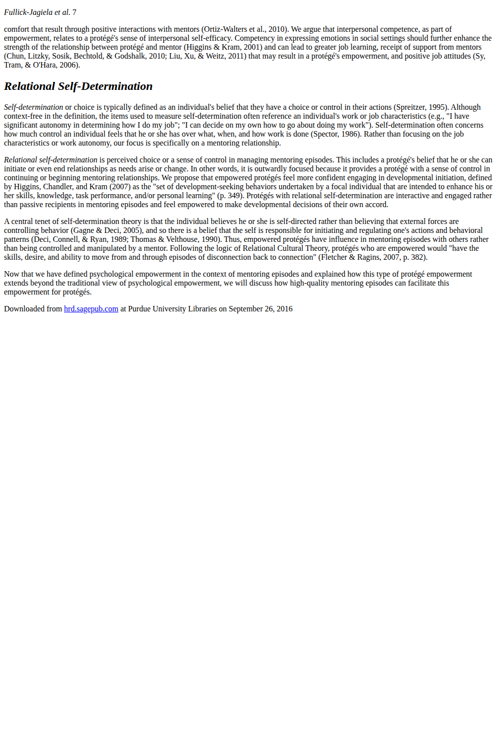Fullick-Jagiela et al. 7
comfort that result through positive interactions with mentors (Ortiz-Walters et al., 2010). We argue that interpersonal competence, as part of empowerment, relates to a protégé's sense of interpersonal self-efficacy. Competency in expressing emotions in social settings should further enhance the strength of the relationship between protégé and mentor (Higgins & Kram, 2001) and can lead to greater job learning, receipt of support from mentors (Chun, Litzky, Sosik, Bechtold, & Godshalk, 2010; Liu, Xu, & Weitz, 2011) that may result in a protégé's empowerment, and positive job attitudes (Sy, Tram, & O'Hara, 2006).
Relational Self-Determination
Self-determination or choice is typically defined as an individual's belief that they have a choice or control in their actions (Spreitzer, 1995). Although context-free in the definition, the items used to measure self-determination often reference an individual's work or job characteristics (e.g., "I have significant autonomy in determining how I do my job"; "I can decide on my own how to go about doing my work"). Self-determination often concerns how much control an individual feels that he or she has over what, when, and how work is done (Spector, 1986). Rather than focusing on the job characteristics or work autonomy, our focus is specifically on a mentoring relationship.
Relational self-determination is perceived choice or a sense of control in managing mentoring episodes. This includes a protégé's belief that he or she can initiate or even end relationships as needs arise or change. In other words, it is outwardly focused because it provides a protégé with a sense of control in continuing or beginning mentoring relationships. We propose that empowered protégés feel more confident engaging in developmental initiation, defined by Higgins, Chandler, and Kram (2007) as the "set of development-seeking behaviors undertaken by a focal individual that are intended to enhance his or her skills, knowledge, task performance, and/or personal learning" (p. 349). Protégés with relational self-determination are interactive and engaged rather than passive recipients in mentoring episodes and feel empowered to make developmental decisions of their own accord.
A central tenet of self-determination theory is that the individual believes he or she is self-directed rather than believing that external forces are controlling behavior (Gagne & Deci, 2005), and so there is a belief that the self is responsible for initiating and regulating one's actions and behavioral patterns (Deci, Connell, & Ryan, 1989; Thomas & Velthouse, 1990). Thus, empowered protégés have influence in mentoring episodes with others rather than being controlled and manipulated by a mentor. Following the logic of Relational Cultural Theory, protégés who are empowered would "have the skills, desire, and ability to move from and through episodes of disconnection back to connection" (Fletcher & Ragins, 2007, p. 382).
Now that we have defined psychological empowerment in the context of mentoring episodes and explained how this type of protégé empowerment extends beyond the traditional view of psychological empowerment, we will discuss how high-quality mentoring episodes can facilitate this empowerment for protégés.
Downloaded from hrd.sagepub.com at Purdue University Libraries on September 26, 2016